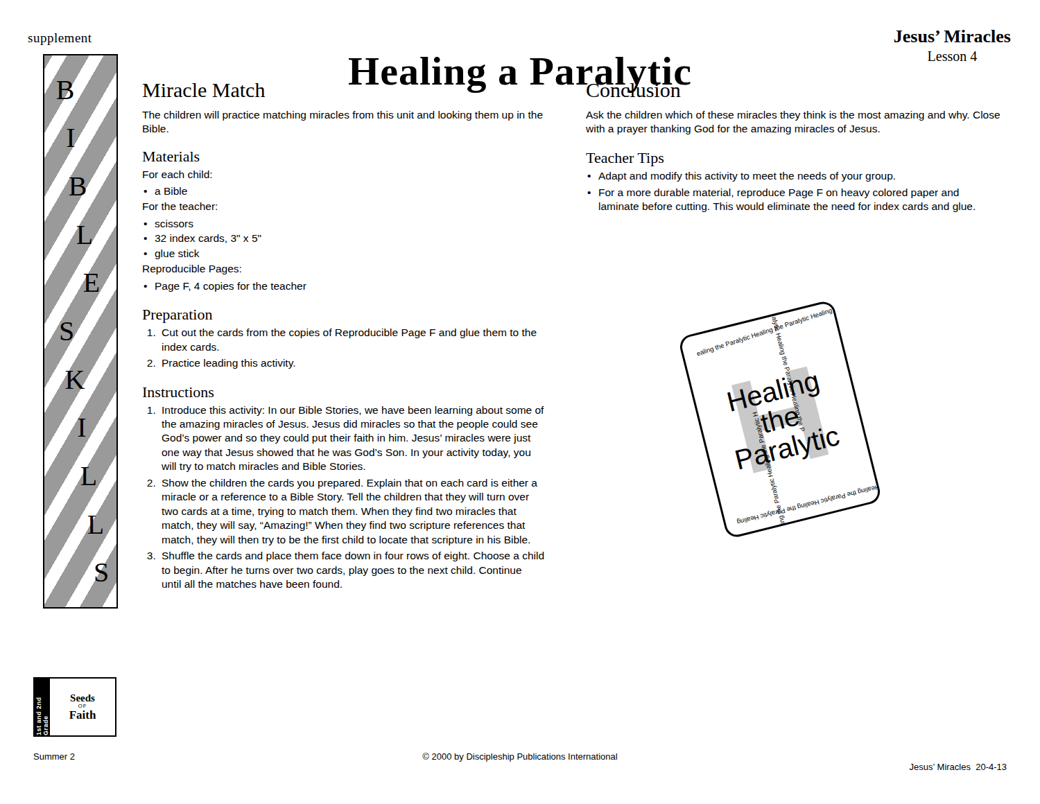supplement
Healing a Paralytic
Jesus’ Miracles
Lesson 4
B I B L E S K I L L S
1st and 2nd Grade
Seeds
OF
Faith
Miracle Match
The children will practice matching miracles from this unit and looking them up in the Bible.
Materials
For each child:
a Bible
For the teacher:
scissors
32 index cards, 3" x 5"
glue stick
Reproducible Pages:
Page F, 4 copies for the teacher
Preparation
Cut out the cards from the copies of Reproducible Page F and glue them to the index cards.
Practice leading this activity.
Instructions
Introduce this activity: In our Bible Stories, we have been learning about some of the amazing miracles of Jesus. Jesus did miracles so that the people could see God’s power and so they could put their faith in him. Jesus’ miracles were just one way that Jesus showed that he was God’s Son. In your activity today, you will try to match miracles and Bible Stories.
Show the children the cards you prepared. Explain that on each card is either a miracle or a reference to a Bible Story. Tell the children that they will turn over two cards at a time, trying to match them. When they find two miracles that match, they will say, “Amazing!” When they find two scripture references that match, they will then try to be the first child to locate that scripture in his Bible.
Shuffle the cards and place them face down in four rows of eight. Choose a child to begin. After he turns over two cards, play goes to the next child. Continue until all the matches have been found.
Conclusion
Ask the children which of these miracles they think is the most amazing and why. Close with a prayer thanking God for the amazing miracles of Jesus.
Teacher Tips
Adapt and modify this activity to meet the needs of your group.
For a more durable material, reproduce Page F on heavy colored paper and laminate before cutting. This would eliminate the need for index cards and glue.
H
ealing the Paralytic Healing the Paralytic Healing the Paral ytic Healing the Paralytic Healing the Paralytic Healing the P aralytic Healing the Paralytic Healing the Paralytic Healing the Paralytic Healing the Paralytic Healing the Paralytic H
Healing
the
Paralytic
Summer 2
© 2000 by Discipleship Publications International
Jesus’ Miracles 20-4-13